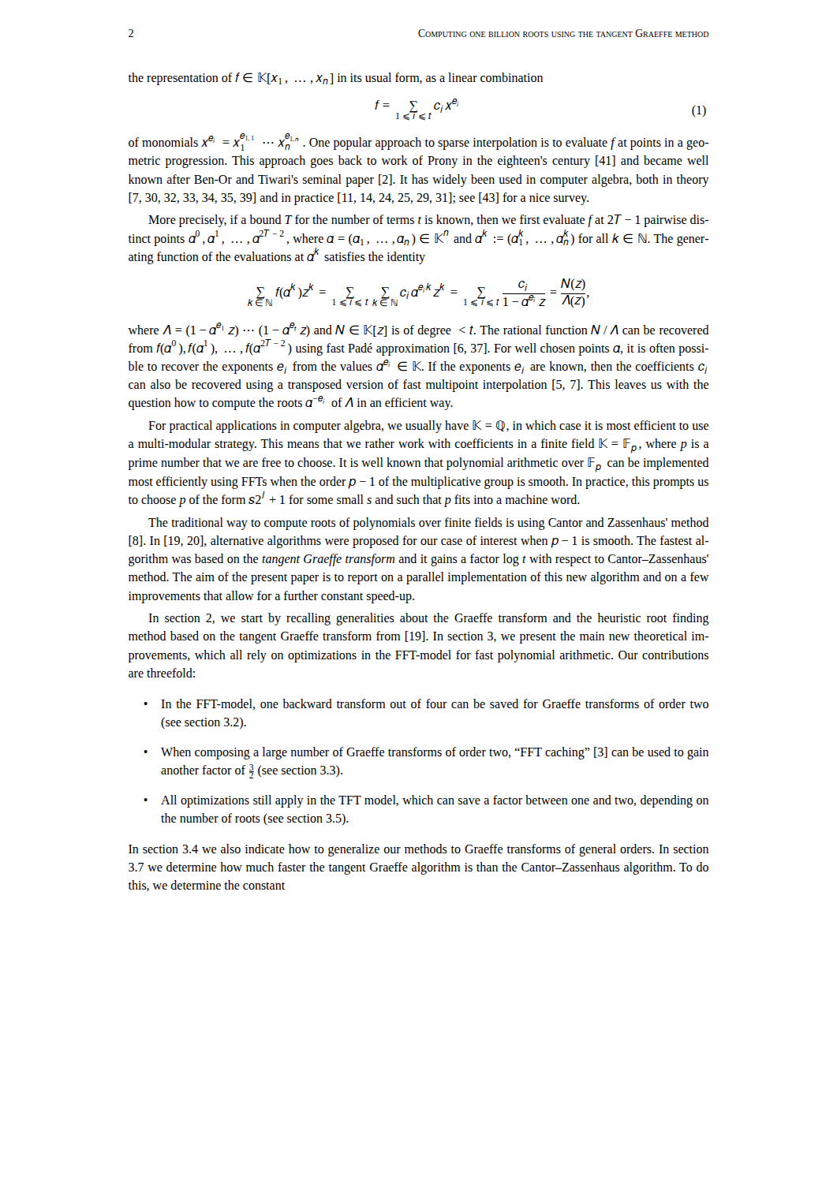2 Computing one billion roots using the tangent Graeffe method
the representation of f∈𝕂[x1,…,xn] in its usual form, as a linear combination
f= ∑ 1⩽i⩽t ci xei (1)
of monomials xei=x1e1,1⋯xne1,n. One popular approach to sparse interpolation is to evaluate f at points in a geometric progression. This approach goes back to work of Prony in the eighteen's century [41] and became well known after Ben-Or and Tiwari's seminal paper [2]. It has widely been used in computer algebra, both in theory [7, 30, 32, 33, 34, 35, 39] and in practice [11, 14, 24, 25, 29, 31]; see [43] for a nice survey.
More precisely, if a bound T for the number of terms t is known, then we first evaluate f at 2T−1 pairwise distinct points α0,α1,…,α2T−2, where α=(α1,…,αn)∈𝕂n and αk:=(α1k,…,αnk) for all k∈ℕ. The generating function of the evaluations at αk satisfies the identity
∑k∈ℕ f(αk) zk = ∑1⩽i⩽t ∑k∈ℕ ci αeik zk = ∑1⩽i⩽t ci 1−αeiz = N(z)Λ(z) ,
where Λ=(1−αe1z)⋯(1−αetz) and N∈𝕂[z] is of degree <t. The rational function N/Λ can be recovered from f(α0),f(α1),…,f(α2T−2) using fast Padé approximation [6, 37]. For well chosen points α, it is often possible to recover the exponents ei from the values αei∈𝕂. If the exponents ei are known, then the coefficients ci can also be recovered using a transposed version of fast multipoint interpolation [5, 7]. This leaves us with the question how to compute the roots α−ei of Λ in an efficient way.
For practical applications in computer algebra, we usually have 𝕂=ℚ, in which case it is most efficient to use a multi-modular strategy. This means that we rather work with coefficients in a finite field 𝕂=𝔽p, where p is a prime number that we are free to choose. It is well known that polynomial arithmetic over 𝔽p can be implemented most efficiently using FFTs when the order p−1 of the multiplicative group is smooth. In practice, this prompts us to choose p of the form s2l+1 for some small s and such that p fits into a machine word.
The traditional way to compute roots of polynomials over finite fields is using Cantor and Zassenhaus' method [8]. In [19, 20], alternative algorithms were proposed for our case of interest when p−1 is smooth. The fastest algorithm was based on the tangent Graeffe transform and it gains a factor log t with respect to Cantor–Zassenhaus' method. The aim of the present paper is to report on a parallel implementation of this new algorithm and on a few improvements that allow for a further constant speed-up.
In section 2, we start by recalling generalities about the Graeffe transform and the heuristic root finding method based on the tangent Graeffe transform from [19]. In section 3, we present the main new theoretical improvements, which all rely on optimizations in the FFT-model for fast polynomial arithmetic. Our contributions are threefold:
In the FFT-model, one backward transform out of four can be saved for Graeffe transforms of order two (see section 3.2).
When composing a large number of Graeffe transforms of order two, “FFT caching” [3] can be used to gain another factor of 32 (see section 3.3).
All optimizations still apply in the TFT model, which can save a factor between one and two, depending on the number of roots (see section 3.5).
In section 3.4 we also indicate how to generalize our methods to Graeffe transforms of general orders. In section 3.7 we determine how much faster the tangent Graeffe algorithm is than the Cantor–Zassenhaus algorithm. To do this, we determine the constant